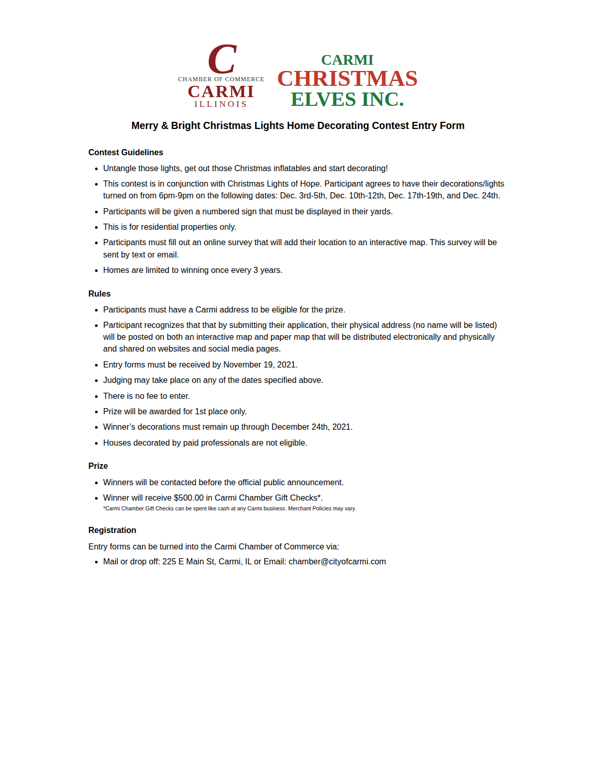C CHAMBER OF COMMERCE CARMI ILLINOIS
CARMI CHRISTMAS ELVES INC.
Merry & Bright Christmas Lights Home Decorating Contest Entry Form
Contest Guidelines
Untangle those lights, get out those Christmas inflatables and start decorating!
This contest is in conjunction with Christmas Lights of Hope. Participant agrees to have their decorations/lights turned on from 6pm-9pm on the following dates: Dec. 3rd-5th, Dec. 10th-12th, Dec. 17th-19th, and Dec. 24th.
Participants will be given a numbered sign that must be displayed in their yards.
This is for residential properties only.
Participants must fill out an online survey that will add their location to an interactive map. This survey will be sent by text or email.
Homes are limited to winning once every 3 years.
Rules
Participants must have a Carmi address to be eligible for the prize.
Participant recognizes that that by submitting their application, their physical address (no name will be listed) will be posted on both an interactive map and paper map that will be distributed electronically and physically and shared on websites and social media pages.
Entry forms must be received by November 19, 2021.
Judging may take place on any of the dates specified above.
There is no fee to enter.
Prize will be awarded for 1st place only.
Winner’s decorations must remain up through December 24th, 2021.
Houses decorated by paid professionals are not eligible.
Prize
Winners will be contacted before the official public announcement.
Winner will receive $500.00 in Carmi Chamber Gift Checks*. *Carmi Chamber Gift Checks can be spent like cash at any Carmi business. Merchant Policies may vary.
Registration
Entry forms can be turned into the Carmi Chamber of Commerce via:
Mail or drop off: 225 E Main St, Carmi, IL or Email: chamber@cityofcarmi.com